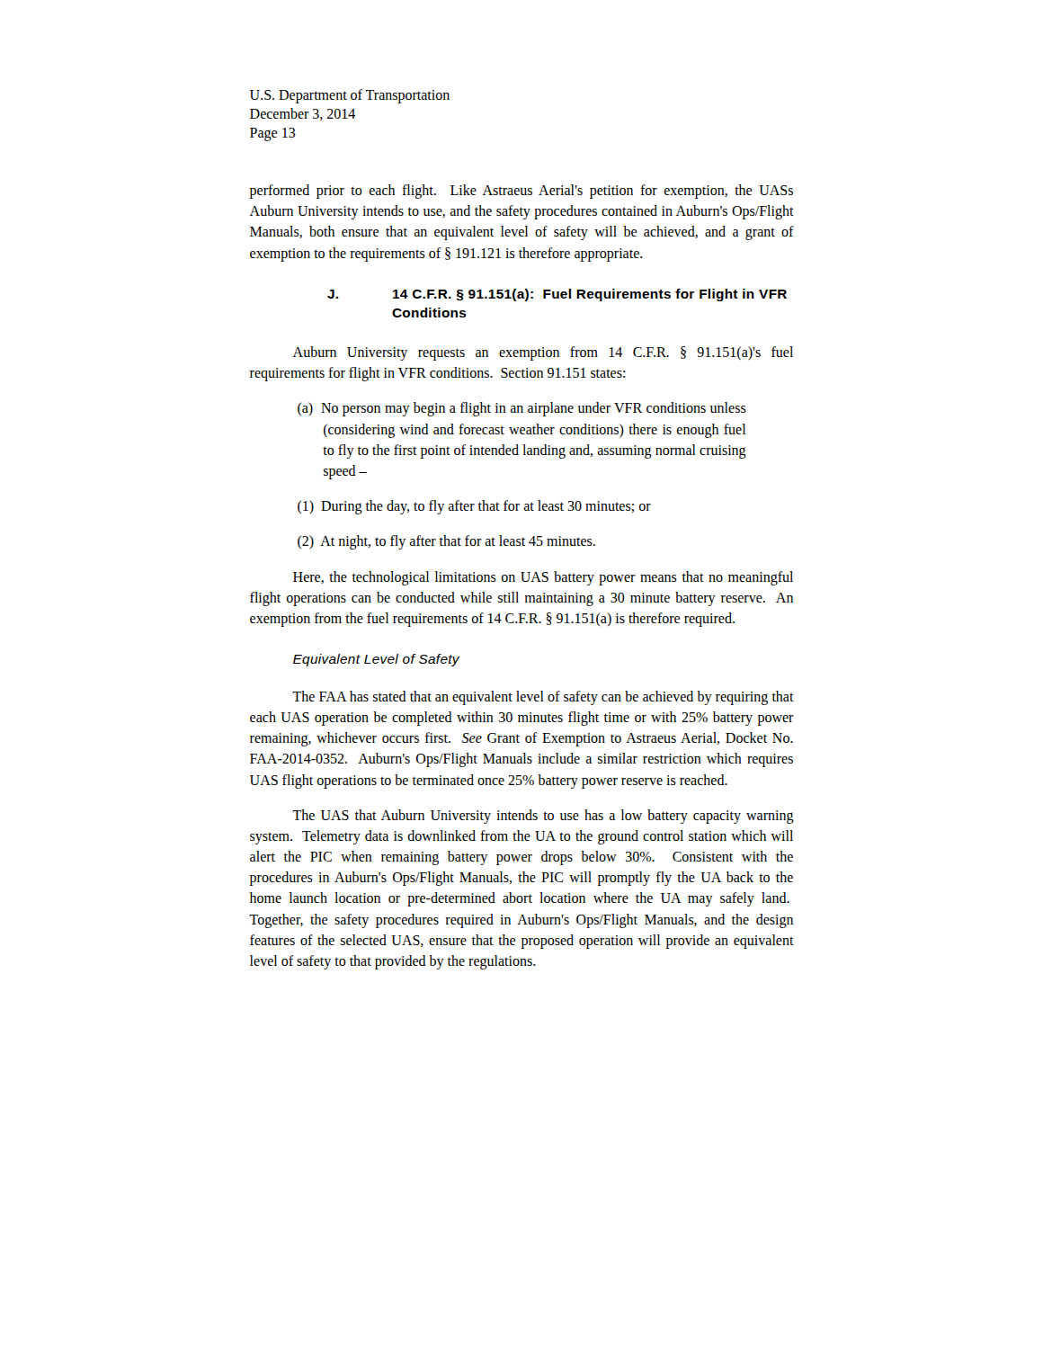U.S. Department of Transportation
December 3, 2014
Page 13
performed prior to each flight. Like Astraeus Aerial's petition for exemption, the UASs Auburn University intends to use, and the safety procedures contained in Auburn's Ops/Flight Manuals, both ensure that an equivalent level of safety will be achieved, and a grant of exemption to the requirements of § 191.121 is therefore appropriate.
J. 14 C.F.R. § 91.151(a): Fuel Requirements for Flight in VFR Conditions
Auburn University requests an exemption from 14 C.F.R. § 91.151(a)'s fuel requirements for flight in VFR conditions. Section 91.151 states:
(a) No person may begin a flight in an airplane under VFR conditions unless (considering wind and forecast weather conditions) there is enough fuel to fly to the first point of intended landing and, assuming normal cruising speed –
(1) During the day, to fly after that for at least 30 minutes; or
(2) At night, to fly after that for at least 45 minutes.
Here, the technological limitations on UAS battery power means that no meaningful flight operations can be conducted while still maintaining a 30 minute battery reserve. An exemption from the fuel requirements of 14 C.F.R. § 91.151(a) is therefore required.
Equivalent Level of Safety
The FAA has stated that an equivalent level of safety can be achieved by requiring that each UAS operation be completed within 30 minutes flight time or with 25% battery power remaining, whichever occurs first. See Grant of Exemption to Astraeus Aerial, Docket No. FAA-2014-0352. Auburn's Ops/Flight Manuals include a similar restriction which requires UAS flight operations to be terminated once 25% battery power reserve is reached.
The UAS that Auburn University intends to use has a low battery capacity warning system. Telemetry data is downlinked from the UA to the ground control station which will alert the PIC when remaining battery power drops below 30%. Consistent with the procedures in Auburn's Ops/Flight Manuals, the PIC will promptly fly the UA back to the home launch location or pre-determined abort location where the UA may safely land. Together, the safety procedures required in Auburn's Ops/Flight Manuals, and the design features of the selected UAS, ensure that the proposed operation will provide an equivalent level of safety to that provided by the regulations.